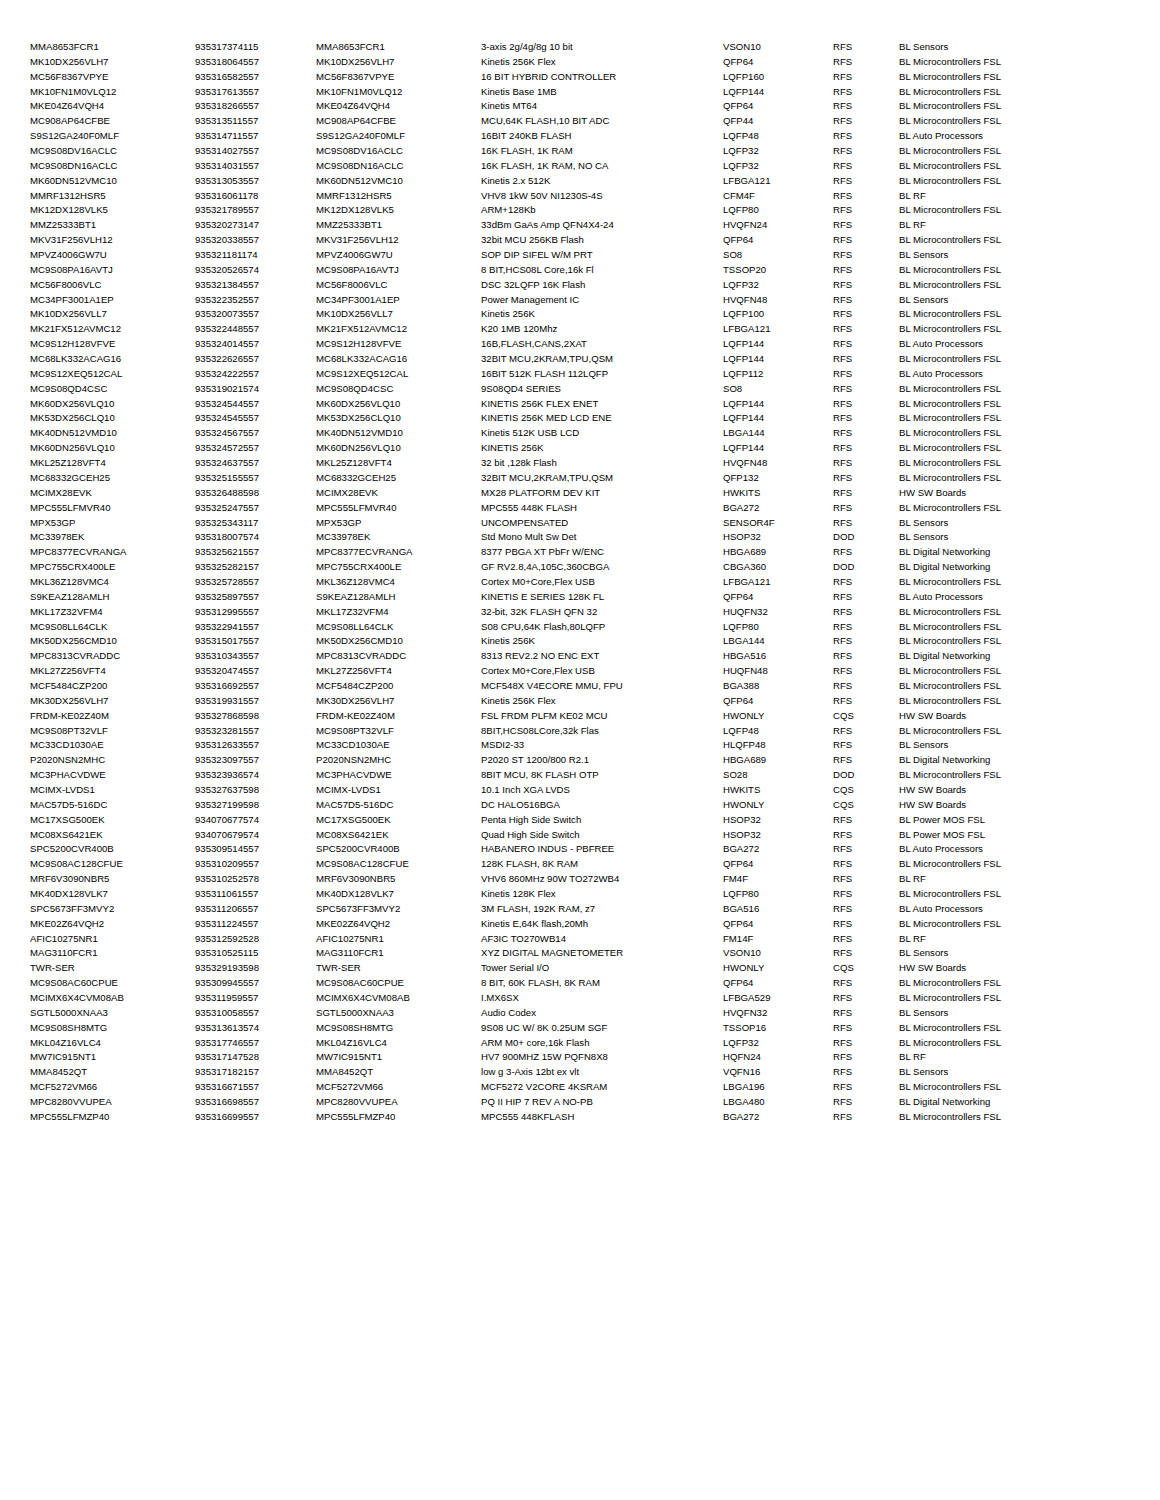| MMA8653FCR1 | 935317374115 | MMA8653FCR1 | 3-axis 2g/4g/8g 10 bit | VSON10 | RFS | BL Sensors |
| MK10DX256VLH7 | 935318064557 | MK10DX256VLH7 | Kinetis 256K Flex | QFP64 | RFS | BL Microcontrollers FSL |
| MC56F8367VPYE | 935316582557 | MC56F8367VPYE | 16 BIT HYBRID CONTROLLER | LQFP160 | RFS | BL Microcontrollers FSL |
| MK10FN1M0VLQ12 | 935317613557 | MK10FN1M0VLQ12 | Kinetis Base 1MB | LQFP144 | RFS | BL Microcontrollers FSL |
| MKE04Z64VQH4 | 935318266557 | MKE04Z64VQH4 | Kinetis MT64 | QFP64 | RFS | BL Microcontrollers FSL |
| MC908AP64CFBE | 935313511557 | MC908AP64CFBE | MCU,64K FLASH,10 BIT ADC | QFP44 | RFS | BL Microcontrollers FSL |
| S9S12GA240F0MLF | 935314711557 | S9S12GA240F0MLF | 16BIT 240KB FLASH | LQFP48 | RFS | BL Auto Processors |
| MC9S08DV16ACLC | 935314027557 | MC9S08DV16ACLC | 16K FLASH, 1K RAM | LQFP32 | RFS | BL Microcontrollers FSL |
| MC9S08DN16ACLC | 935314031557 | MC9S08DN16ACLC | 16K FLASH, 1K RAM, NO CA | LQFP32 | RFS | BL Microcontrollers FSL |
| MK60DN512VMC10 | 935313053557 | MK60DN512VMC10 | Kinetis 2.x 512K | LFBGA121 | RFS | BL Microcontrollers FSL |
| MMRF1312HSR5 | 935316061178 | MMRF1312HSR5 | VHV8 1kW 50V NI1230S-4S | CFM4F | RFS | BL RF |
| MK12DX128VLK5 | 935321789557 | MK12DX128VLK5 | ARM+128Kb | LQFP80 | RFS | BL Microcontrollers FSL |
| MMZ25333BT1 | 935320273147 | MMZ25333BT1 | 33dBm GaAs Amp QFN4X4-24 | HVQFN24 | RFS | BL RF |
| MKV31F256VLH12 | 935320338557 | MKV31F256VLH12 | 32bit MCU 256KB Flash | QFP64 | RFS | BL Microcontrollers FSL |
| MPVZ4006GW7U | 935321181174 | MPVZ4006GW7U | SOP DIP SIFEL W/M PRT | SO8 | RFS | BL Sensors |
| MC9S08PA16AVTJ | 935320526574 | MC9S08PA16AVTJ | 8 BIT,HCS08L Core,16k Fl | TSSOP20 | RFS | BL Microcontrollers FSL |
| MC56F8006VLC | 935321384557 | MC56F8006VLC | DSC 32LQFP 16K Flash | LQFP32 | RFS | BL Microcontrollers FSL |
| MC34PF3001A1EP | 935322352557 | MC34PF3001A1EP | Power Management IC | HVQFN48 | RFS | BL Sensors |
| MK10DX256VLL7 | 935320073557 | MK10DX256VLL7 | Kinetis 256K | LQFP100 | RFS | BL Microcontrollers FSL |
| MK21FX512AVMC12 | 935322448557 | MK21FX512AVMC12 | K20 1MB 120Mhz | LFBGA121 | RFS | BL Microcontrollers FSL |
| MC9S12H128VFVE | 935324014557 | MC9S12H128VFVE | 16B,FLASH,CANS,2XAT | LQFP144 | RFS | BL Auto Processors |
| MC68LK332ACAG16 | 935322626557 | MC68LK332ACAG16 | 32BIT MCU,2KRAM,TPU,QSM | LQFP144 | RFS | BL Microcontrollers FSL |
| MC9S12XEQ512CAL | 935324222557 | MC9S12XEQ512CAL | 16BIT 512K FLASH 112LQFP | LQFP112 | RFS | BL Auto Processors |
| MC9S08QD4CSC | 935319021574 | MC9S08QD4CSC | 9S08QD4 SERIES | SO8 | RFS | BL Microcontrollers FSL |
| MK60DX256VLQ10 | 935324544557 | MK60DX256VLQ10 | KINETIS 256K FLEX ENET | LQFP144 | RFS | BL Microcontrollers FSL |
| MK53DX256CLQ10 | 935324545557 | MK53DX256CLQ10 | KINETIS 256K MED LCD ENE | LQFP144 | RFS | BL Microcontrollers FSL |
| MK40DN512VMD10 | 935324567557 | MK40DN512VMD10 | Kinetis 512K USB LCD | LBGA144 | RFS | BL Microcontrollers FSL |
| MK60DN256VLQ10 | 935324572557 | MK60DN256VLQ10 | KINETIS 256K | LQFP144 | RFS | BL Microcontrollers FSL |
| MKL25Z128VFT4 | 935324637557 | MKL25Z128VFT4 | 32 bit ,128k Flash | HVQFN48 | RFS | BL Microcontrollers FSL |
| MC68332GCEH25 | 935325155557 | MC68332GCEH25 | 32BIT MCU,2KRAM,TPU,QSM | QFP132 | RFS | BL Microcontrollers FSL |
| MCIMX28EVK | 935326488598 | MCIMX28EVK | MX28 PLATFORM DEV KIT | HWKITS | RFS | HW SW Boards |
| MPC555LFMVR40 | 935325247557 | MPC555LFMVR40 | MPC555 448K FLASH | BGA272 | RFS | BL Microcontrollers FSL |
| MPX53GP | 935325343117 | MPX53GP | UNCOMPENSATED | SENSOR4F | RFS | BL Sensors |
| MC33978EK | 935318007574 | MC33978EK | Std Mono Mult Sw Det | HSOP32 | DOD | BL Sensors |
| MPC8377ECVRANGA | 935325621557 | MPC8377ECVRANGA | 8377 PBGA XT PbFr W/ENC | HBGA689 | RFS | BL Digital Networking |
| MPC755CRX400LE | 935325282157 | MPC755CRX400LE | GF RV2.8,4A,105C,360CBGA | CBGA360 | DOD | BL Digital Networking |
| MKL36Z128VMC4 | 935325728557 | MKL36Z128VMC4 | Cortex M0+Core,Flex USB | LFBGA121 | RFS | BL Microcontrollers FSL |
| S9KEAZ128AMLH | 935325897557 | S9KEAZ128AMLH | KINETIS E SERIES 128K FL | QFP64 | RFS | BL Auto Processors |
| MKL17Z32VFM4 | 935312995557 | MKL17Z32VFM4 | 32-bit, 32K FLASH QFN 32 | HUQFN32 | RFS | BL Microcontrollers FSL |
| MC9S08LL64CLK | 935322941557 | MC9S08LL64CLK | S08 CPU,64K Flash,80LQFP | LQFP80 | RFS | BL Microcontrollers FSL |
| MK50DX256CMD10 | 935315017557 | MK50DX256CMD10 | Kinetis 256K | LBGA144 | RFS | BL Microcontrollers FSL |
| MPC8313CVRADDC | 935310343557 | MPC8313CVRADDC | 8313 REV2.2 NO ENC EXT | HBGA516 | RFS | BL Digital Networking |
| MKL27Z256VFT4 | 935320474557 | MKL27Z256VFT4 | Cortex M0+Core,Flex USB | HUQFN48 | RFS | BL Microcontrollers FSL |
| MCF5484CZP200 | 935316692557 | MCF5484CZP200 | MCF548X V4ECORE MMU, FPU | BGA388 | RFS | BL Microcontrollers FSL |
| MK30DX256VLH7 | 935319931557 | MK30DX256VLH7 | Kinetis 256K Flex | QFP64 | RFS | BL Microcontrollers FSL |
| FRDM-KE02Z40M | 935327868598 | FRDM-KE02Z40M | FSL FRDM PLFM KE02 MCU | HWONLY | CQS | HW SW Boards |
| MC9S08PT32VLF | 935323281557 | MC9S08PT32VLF | 8BIT,HCS08LCore,32k Flas | LQFP48 | RFS | BL Microcontrollers FSL |
| MC33CD1030AE | 935312633557 | MC33CD1030AE | MSDI2-33 | HLQFP48 | RFS | BL Sensors |
| P2020NSN2MHC | 935323097557 | P2020NSN2MHC | P2020 ST 1200/800 R2.1 | HBGA689 | RFS | BL Digital Networking |
| MC3PHACVDWE | 935323936574 | MC3PHACVDWE | 8BIT MCU, 8K FLASH OTP | SO28 | DOD | BL Microcontrollers FSL |
| MCIMX-LVDS1 | 935327637598 | MCIMX-LVDS1 | 10.1 Inch XGA LVDS | HWKITS | CQS | HW SW Boards |
| MAC57D5-516DC | 935327199598 | MAC57D5-516DC | DC HALO516BGA | HWONLY | CQS | HW SW Boards |
| MC17XSG500EK | 934070677574 | MC17XSG500EK | Penta High Side Switch | HSOP32 | RFS | BL Power MOS FSL |
| MC08XS6421EK | 934070679574 | MC08XS6421EK | Quad High Side Switch | HSOP32 | RFS | BL Power MOS FSL |
| SPC5200CVR400B | 935309514557 | SPC5200CVR400B | HABANERO INDUS - PBFREE | BGA272 | RFS | BL Auto Processors |
| MC9S08AC128CFUE | 935310209557 | MC9S08AC128CFUE | 128K FLASH, 8K RAM | QFP64 | RFS | BL Microcontrollers FSL |
| MRF6V3090NBR5 | 935310252578 | MRF6V3090NBR5 | VHV6 860MHz 90W TO272WB4 | FM4F | RFS | BL RF |
| MK40DX128VLK7 | 935311061557 | MK40DX128VLK7 | Kinetis 128K Flex | LQFP80 | RFS | BL Microcontrollers FSL |
| SPC5673FF3MVY2 | 935311206557 | SPC5673FF3MVY2 | 3M FLASH, 192K RAM, z7 | BGA516 | RFS | BL Auto Processors |
| MKE02Z64VQH2 | 935311224557 | MKE02Z64VQH2 | Kinetis E,64K flash,20Mh | QFP64 | RFS | BL Microcontrollers FSL |
| AFIC10275NR1 | 935312592528 | AFIC10275NR1 | AF3IC TO270WB14 | FM14F | RFS | BL RF |
| MAG3110FCR1 | 935310525115 | MAG3110FCR1 | XYZ DIGITAL MAGNETOMETER | VSON10 | RFS | BL Sensors |
| TWR-SER | 935329193598 | TWR-SER | Tower Serial I/O | HWONLY | CQS | HW SW Boards |
| MC9S08AC60CPUE | 935309945557 | MC9S08AC60CPUE | 8 BIT, 60K FLASH, 8K RAM | QFP64 | RFS | BL Microcontrollers FSL |
| MCIMX6X4CVM08AB | 935311959557 | MCIMX6X4CVM08AB | I.MX6SX | LFBGA529 | RFS | BL Microcontrollers FSL |
| SGTL5000XNAA3 | 935310058557 | SGTL5000XNAA3 | Audio Codex | HVQFN32 | RFS | BL Sensors |
| MC9S08SH8MTG | 935313613574 | MC9S08SH8MTG | 9S08 UC W/ 8K 0.25UM SGF | TSSOP16 | RFS | BL Microcontrollers FSL |
| MKL04Z16VLC4 | 935317746557 | MKL04Z16VLC4 | ARM M0+ core,16k Flash | LQFP32 | RFS | BL Microcontrollers FSL |
| MW7IC915NT1 | 935317147528 | MW7IC915NT1 | HV7 900MHZ 15W PQFN8X8 | HQFN24 | RFS | BL RF |
| MMA8452QT | 935317182157 | MMA8452QT | low g 3-Axis 12bt ex vlt | VQFN16 | RFS | BL Sensors |
| MCF5272VM66 | 935316671557 | MCF5272VM66 | MCF5272 V2CORE 4KSRAM | LBGA196 | RFS | BL Microcontrollers FSL |
| MPC8280VVUPEA | 935316698557 | MPC8280VVUPEA | PQ II HIP 7 REV A NO-PB | LBGA480 | RFS | BL Digital Networking |
| MPC555LFMZP40 | 935316699557 | MPC555LFMZP40 | MPC555 448KFLASH | BGA272 | RFS | BL Microcontrollers FSL |